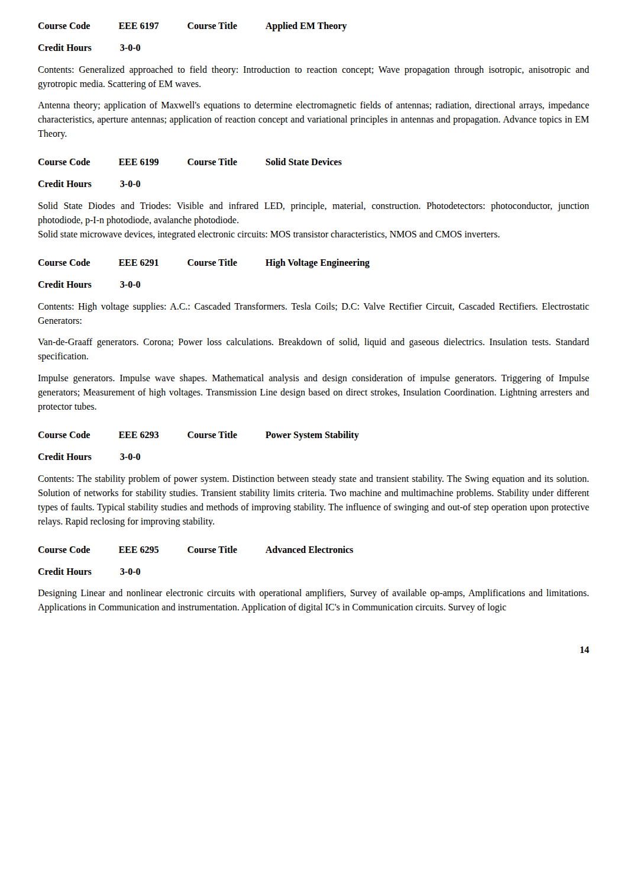Course Code EEE 6197 Course Title Applied EM Theory
Credit Hours 3-0-0
Contents: Generalized approached to field theory: Introduction to reaction concept; Wave propagation through isotropic, anisotropic and gyrotropic media. Scattering of EM waves.
Antenna theory; application of Maxwell's equations to determine electromagnetic fields of antennas; radiation, directional arrays, impedance characteristics, aperture antennas; application of reaction concept and variational principles in antennas and propagation. Advance topics in EM Theory.
Course Code EEE 6199 Course Title Solid State Devices
Credit Hours 3-0-0
Solid State Diodes and Triodes: Visible and infrared LED, principle, material, construction. Photodetectors: photoconductor, junction photodiode, p-I-n photodiode, avalanche photodiode.
Solid state microwave devices, integrated electronic circuits: MOS transistor characteristics, NMOS and CMOS inverters.
Course Code EEE 6291 Course Title High Voltage Engineering
Credit Hours 3-0-0
Contents: High voltage supplies: A.C.: Cascaded Transformers. Tesla Coils; D.C: Valve Rectifier Circuit, Cascaded Rectifiers. Electrostatic Generators:
Van-de-Graaff generators. Corona; Power loss calculations. Breakdown of solid, liquid and gaseous dielectrics. Insulation tests. Standard specification.
Impulse generators. Impulse wave shapes. Mathematical analysis and design consideration of impulse generators. Triggering of Impulse generators; Measurement of high voltages. Transmission Line design based on direct strokes, Insulation Coordination. Lightning arresters and protector tubes.
Course Code EEE 6293 Course Title Power System Stability
Credit Hours 3-0-0
Contents: The stability problem of power system. Distinction between steady state and transient stability. The Swing equation and its solution. Solution of networks for stability studies. Transient stability limits criteria. Two machine and multimachine problems. Stability under different types of faults. Typical stability studies and methods of improving stability. The influence of swinging and out-of step operation upon protective relays. Rapid reclosing for improving stability.
Course Code EEE 6295 Course Title Advanced Electronics
Credit Hours 3-0-0
Designing Linear and nonlinear electronic circuits with operational amplifiers, Survey of available op-amps, Amplifications and limitations. Applications in Communication and instrumentation. Application of digital IC's in Communication circuits. Survey of logic
14